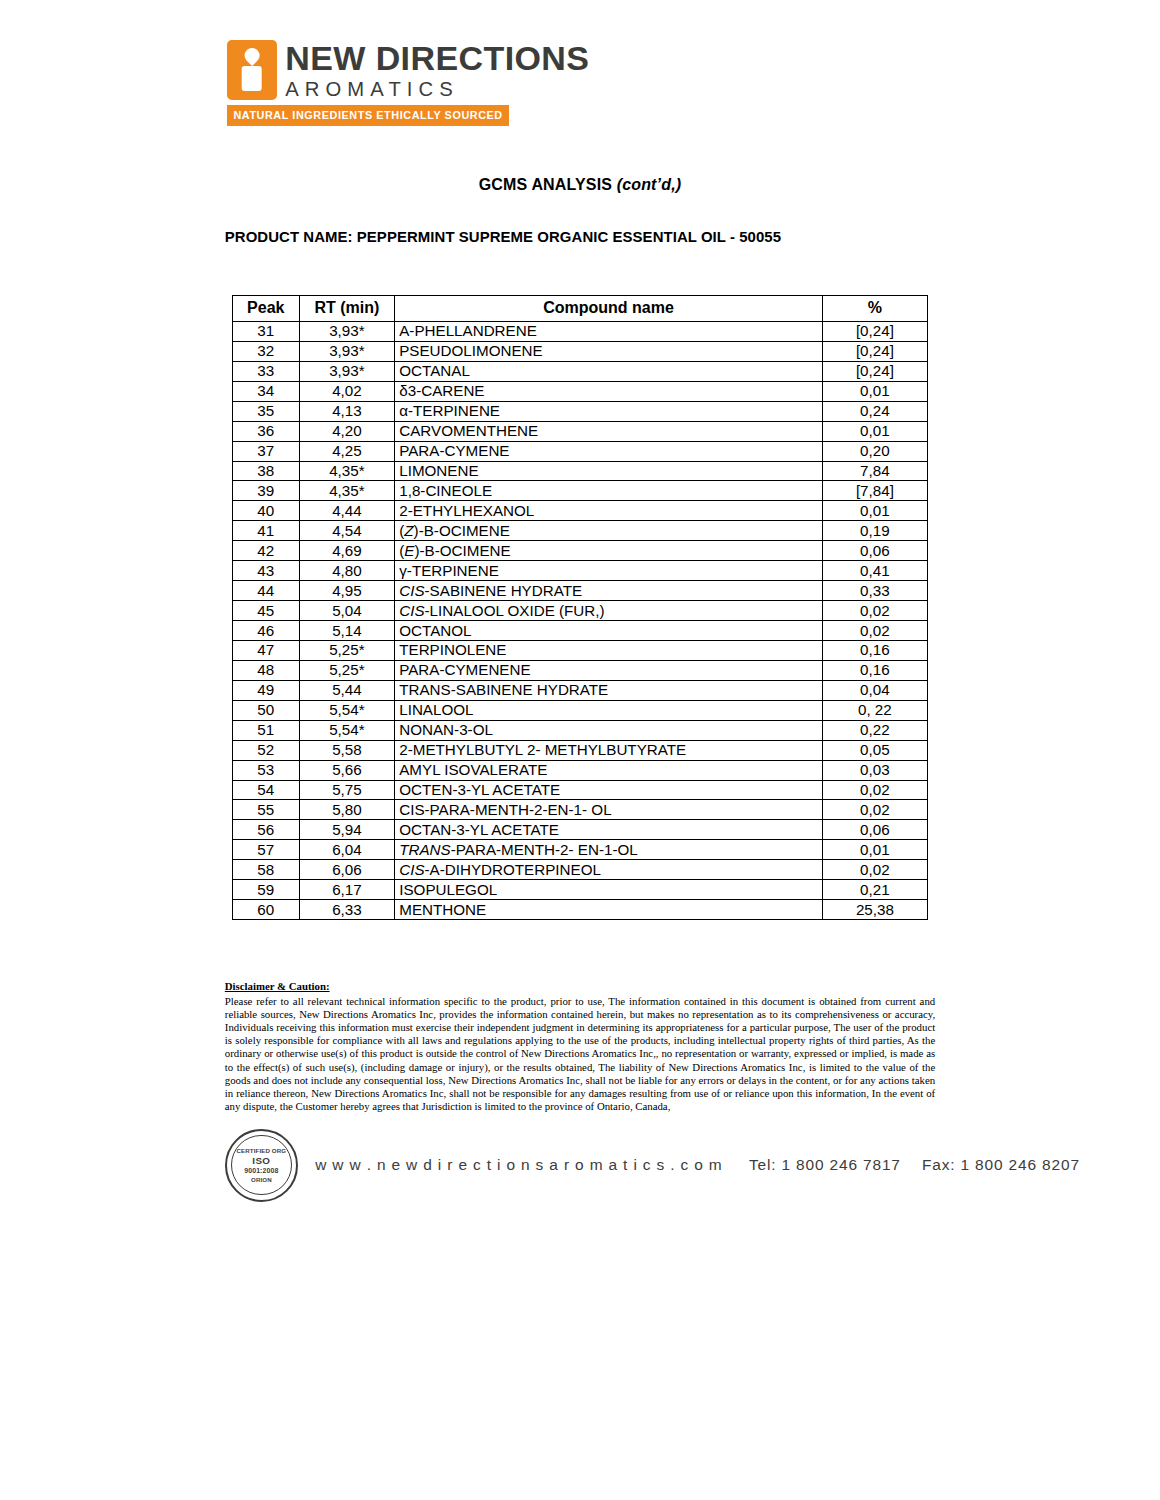NEW DIRECTIONS
AROMATICS
NATURAL INGREDIENTS ETHICALLY SOURCED
GCMS ANALYSIS (cont’d,)
PRODUCT NAME: PEPPERMINT SUPREME ORGANIC ESSENTIAL OIL - 50055
| Peak | RT (min) | Compound name | % |
| --- | --- | --- | --- |
| 31 | 3,93* | A-PHELLANDRENE | [0,24] |
| 32 | 3,93* | PSEUDOLIMONENE | [0,24] |
| 33 | 3,93* | OCTANAL | [0,24] |
| 34 | 4,02 | δ3-CARENE | 0,01 |
| 35 | 4,13 | α-TERPINENE | 0,24 |
| 36 | 4,20 | CARVOMENTHENE | 0,01 |
| 37 | 4,25 | PARA-CYMENE | 0,20 |
| 38 | 4,35* | LIMONENE | 7,84 |
| 39 | 4,35* | 1,8-CINEOLE | [7,84] |
| 40 | 4,44 | 2-ETHYLHEXANOL | 0,01 |
| 41 | 4,54 | ( Z )-B-OCIMENE | 0,19 |
| 42 | 4,69 | ( E )-B-OCIMENE | 0,06 |
| 43 | 4,80 | γ-TERPINENE | 0,41 |
| 44 | 4,95 | CIS -SABINENE HYDRATE | 0,33 |
| 45 | 5,04 | CIS -LINALOOL OXIDE (FUR,) | 0,02 |
| 46 | 5,14 | OCTANOL | 0,02 |
| 47 | 5,25* | TERPINOLENE | 0,16 |
| 48 | 5,25* | PARA-CYMENENE | 0,16 |
| 49 | 5,44 | TRANS-SABINENE HYDRATE | 0,04 |
| 50 | 5,54* | LINALOOL | 0, 22 |
| 51 | 5,54* | NONAN-3-OL | 0,22 |
| 52 | 5,58 | 2-METHYLBUTYL 2- METHYLBUTYRATE | 0,05 |
| 53 | 5,66 | AMYL ISOVALERATE | 0,03 |
| 54 | 5,75 | OCTEN-3-YL ACETATE | 0,02 |
| 55 | 5,80 | CIS-PARA-MENTH-2-EN-1- OL | 0,02 |
| 56 | 5,94 | OCTAN-3-YL ACETATE | 0,06 |
| 57 | 6,04 | TRANS -PARA-MENTH-2- EN-1-OL | 0,01 |
| 58 | 6,06 | CIS -A-DIHYDROTERPINEOL | 0,02 |
| 59 | 6,17 | ISOPULEGOL | 0,21 |
| 60 | 6,33 | MENTHONE | 25,38 |
Disclaimer & Caution:
Please refer to all relevant technical information specific to the product, prior to use, The information contained in this document is obtained from current and reliable sources, New Directions Aromatics Inc, provides the information contained herein, but makes no representation as to its comprehensiveness or accuracy, Individuals receiving this information must exercise their independent judgment in determining its appropriateness for a particular purpose, The user of the product is solely responsible for compliance with all laws and regulations applying to the use of the products, including intellectual property rights of third parties, As the ordinary or otherwise use(s) of this product is outside the control of New Directions Aromatics Inc,, no representation or warranty, expressed or implied, is made as to the effect(s) of such use(s), (including damage or injury), or the results obtained, The liability of New Directions Aromatics Inc, is limited to the value of the goods and does not include any consequential loss, New Directions Aromatics Inc, shall not be liable for any errors or delays in the content, or for any actions taken in reliance thereon, New Directions Aromatics Inc, shall not be responsible for any damages resulting from use of or reliance upon this information, In the event of any dispute, the Customer hereby agrees that Jurisdiction is limited to the province of Ontario, Canada,
CERTIFIED ORG ISO 9001:2008 ORION
w w w . n e w d i r e c t i o n s a r o m a t i c s . c o m Tel: 1 800 246 7817 Fax: 1 800 246 8207